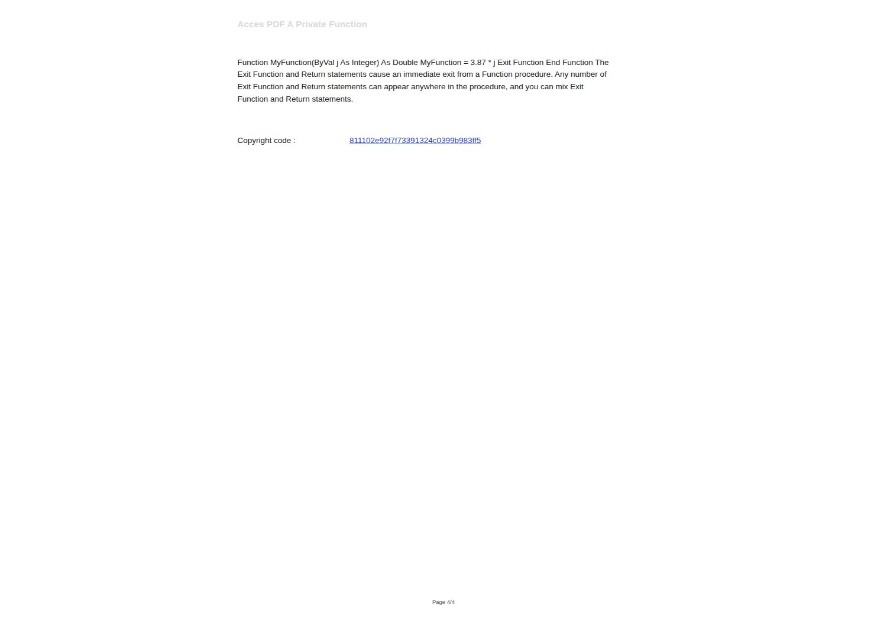Acces PDF A Private Function
Function MyFunction(ByVal j As Integer) As Double MyFunction = 3.87 * j Exit Function End Function The Exit Function and Return statements cause an immediate exit from a Function procedure. Any number of Exit Function and Return statements can appear anywhere in the procedure, and you can mix Exit Function and Return statements.
Copyright code : 811102e92f7f73391324c0399b983ff5
Page 4/4